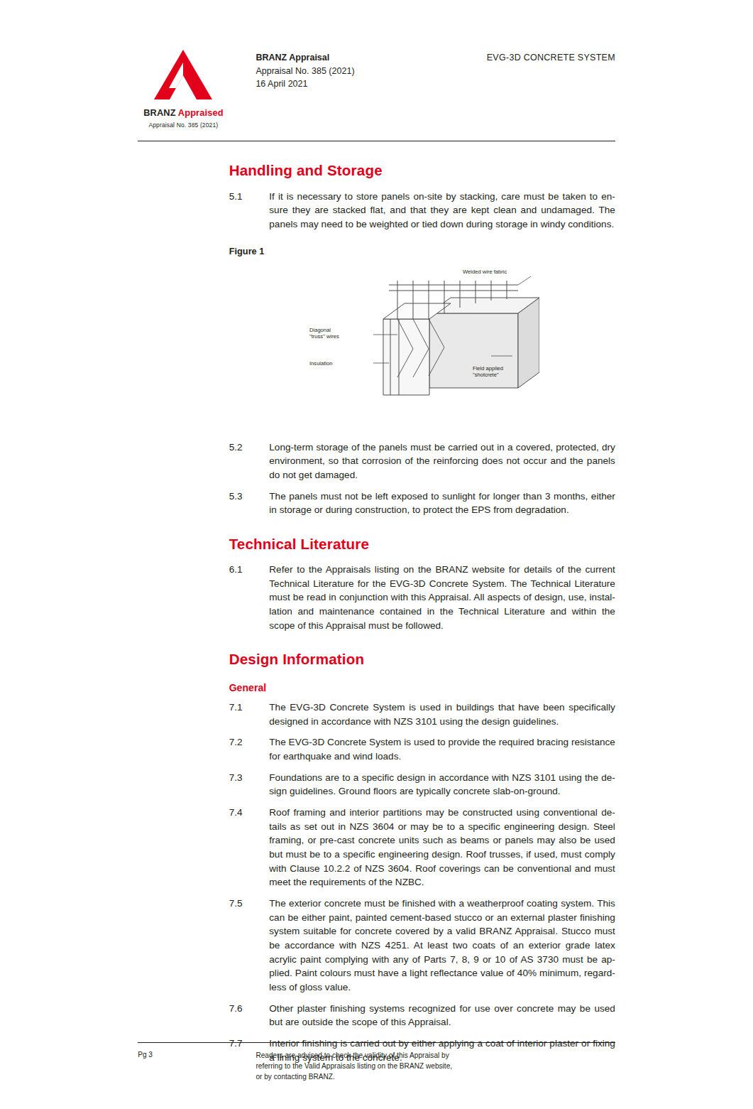BRANZ Appraised
Appraisal No. 385 (2021)
BRANZ Appraisal
Appraisal No. 385 (2021)
16 April 2021
EVG-3D CONCRETE SYSTEM
Handling and Storage
5.1
If it is necessary to store panels on-site by stacking, care must be taken to ensure they are stacked flat, and that they are kept clean and undamaged. The panels may need to be weighted or tied down during storage in windy conditions.
Figure 1
Welded wire fabric Diagonal "truss" wires Insulation Field applied "shotcrete"
5.2
Long-term storage of the panels must be carried out in a covered, protected, dry environment, so that corrosion of the reinforcing does not occur and the panels do not get damaged.
5.3
The panels must not be left exposed to sunlight for longer than 3 months, either in storage or during construction, to protect the EPS from degradation.
Technical Literature
6.1
Refer to the Appraisals listing on the BRANZ website for details of the current Technical Literature for the EVG-3D Concrete System. The Technical Literature must be read in conjunction with this Appraisal. All aspects of design, use, installation and maintenance contained in the Technical Literature and within the scope of this Appraisal must be followed.
Design Information
General
7.1
The EVG-3D Concrete System is used in buildings that have been specifically designed in accordance with NZS 3101 using the design guidelines.
7.2
The EVG-3D Concrete System is used to provide the required bracing resistance for earthquake and wind loads.
7.3
Foundations are to a specific design in accordance with NZS 3101 using the design guidelines. Ground floors are typically concrete slab-on-ground.
7.4
Roof framing and interior partitions may be constructed using conventional details as set out in NZS 3604 or may be to a specific engineering design. Steel framing, or pre-cast concrete units such as beams or panels may also be used but must be to a specific engineering design. Roof trusses, if used, must comply with Clause 10.2.2 of NZS 3604. Roof coverings can be conventional and must meet the requirements of the NZBC.
7.5
The exterior concrete must be finished with a weatherproof coating system. This can be either paint, painted cement-based stucco or an external plaster finishing system suitable for concrete covered by a valid BRANZ Appraisal. Stucco must be accordance with NZS 4251. At least two coats of an exterior grade latex acrylic paint complying with any of Parts 7, 8, 9 or 10 of AS 3730 must be applied. Paint colours must have a light reflectance value of 40% minimum, regardless of gloss value.
7.6
Other plaster finishing systems recognized for use over concrete may be used but are outside the scope of this Appraisal.
7.7
Interior finishing is carried out by either applying a coat of interior plaster or fixing a lining system to the concrete.
Pg 3
Readers are advised to check the validity of this Appraisal by
referring to the Valid Appraisals listing on the BRANZ website,
or by contacting BRANZ.